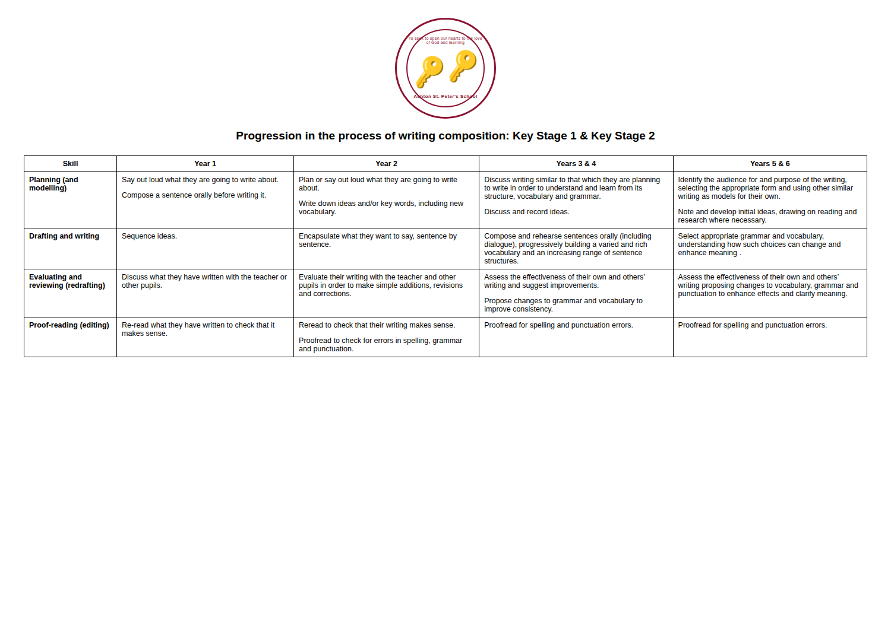To seek to open our hearts to the love of God and learning
🔑🔑
Ashton St. Peter's School
Progression in the process of writing composition: Key Stage 1 & Key Stage 2
| Skill | Year 1 | Year 2 | Years 3 & 4 | Years 5 & 6 |
| --- | --- | --- | --- | --- |
| Planning (and modelling) | Say out loud what they are going to write about. Compose a sentence orally before writing it. | Plan or say out loud what they are going to write about. Write down ideas and/or key words, including new vocabulary. | Discuss writing similar to that which they are planning to write in order to understand and learn from its structure, vocabulary and grammar. Discuss and record ideas. | Identify the audience for and purpose of the writing, selecting the appropriate form and using other similar writing as models for their own. Note and develop initial ideas, drawing on reading and research where necessary. |
| Drafting and writing | Sequence ideas. | Encapsulate what they want to say, sentence by sentence. | Compose and rehearse sentences orally (including dialogue), progressively building a varied and rich vocabulary and an increasing range of sentence structures. | Select appropriate grammar and vocabulary, understanding how such choices can change and enhance meaning . |
| Evaluating and reviewing (redrafting) | Discuss what they have written with the teacher or other pupils. | Evaluate their writing with the teacher and other pupils in order to make simple additions, revisions and corrections. | Assess the effectiveness of their own and others’ writing and suggest improvements. Propose changes to grammar and vocabulary to improve consistency. | Assess the effectiveness of their own and others’ writing proposing changes to vocabulary, grammar and punctuation to enhance effects and clarify meaning. |
| Proof-reading (editing) | Re-read what they have written to check that it makes sense. | Reread to check that their writing makes sense. Proofread to check for errors in spelling, grammar and punctuation. | Proofread for spelling and punctuation errors. | Proofread for spelling and punctuation errors. |